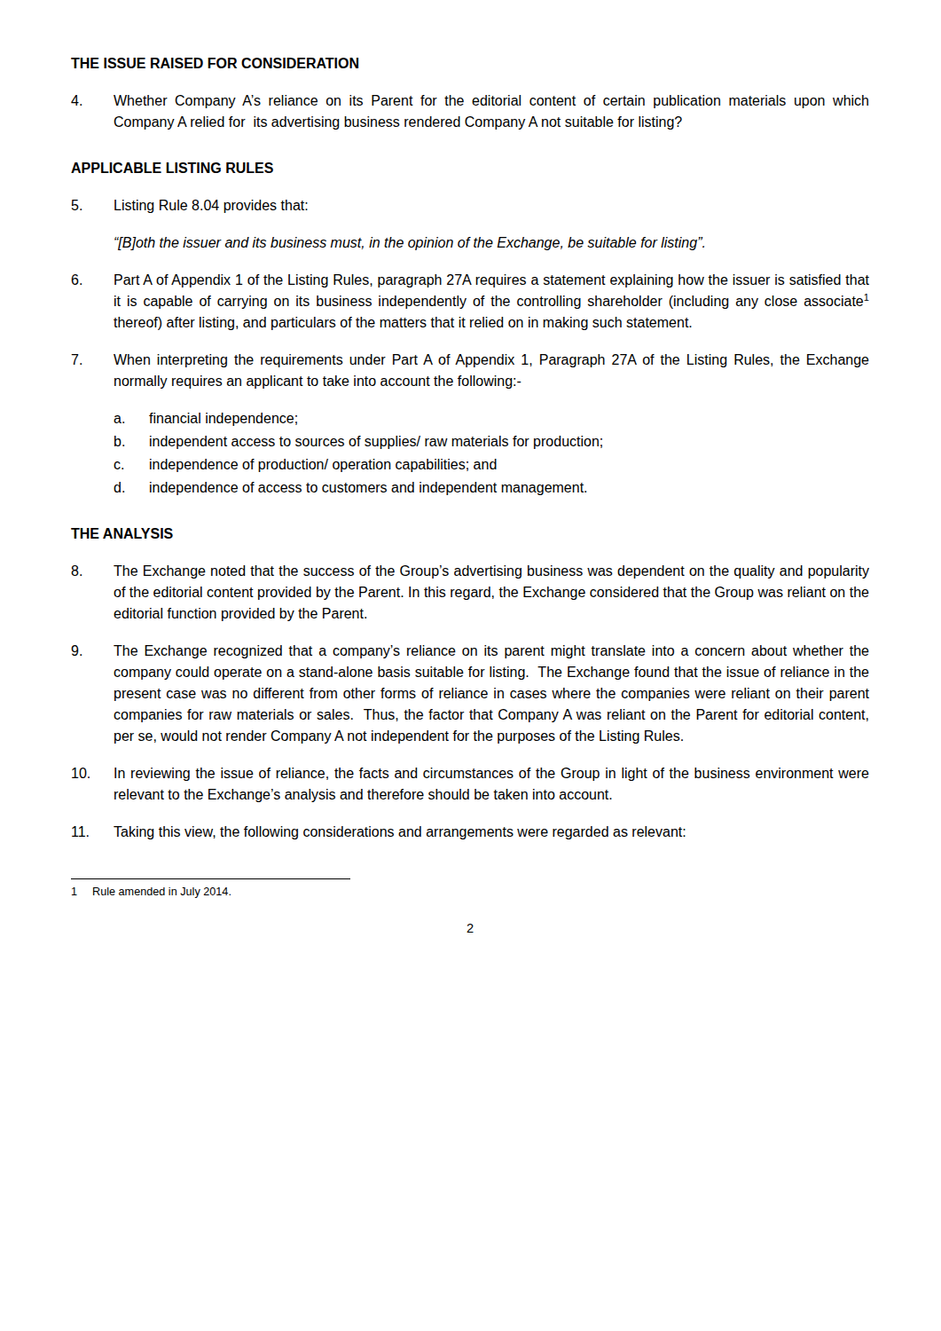THE ISSUE RAISED FOR CONSIDERATION
4.
Whether Company A’s reliance on its Parent for the editorial content of certain publication materials upon which Company A relied for its advertising business rendered Company A not suitable for listing?
APPLICABLE LISTING RULES
5.
Listing Rule 8.04 provides that:
“[B]oth the issuer and its business must, in the opinion of the Exchange, be suitable for listing”.
6.
Part A of Appendix 1 of the Listing Rules, paragraph 27A requires a statement explaining how the issuer is satisfied that it is capable of carrying on its business independently of the controlling shareholder (including any close associate1 thereof) after listing, and particulars of the matters that it relied on in making such statement.
7.
When interpreting the requirements under Part A of Appendix 1, Paragraph 27A of the Listing Rules, the Exchange normally requires an applicant to take into account the following:-
a. financial independence;
b. independent access to sources of supplies/ raw materials for production;
c. independence of production/ operation capabilities; and
d. independence of access to customers and independent management.
THE ANALYSIS
8.
The Exchange noted that the success of the Group’s advertising business was dependent on the quality and popularity of the editorial content provided by the Parent. In this regard, the Exchange considered that the Group was reliant on the editorial function provided by the Parent.
9.
The Exchange recognized that a company’s reliance on its parent might translate into a concern about whether the company could operate on a stand-alone basis suitable for listing. The Exchange found that the issue of reliance in the present case was no different from other forms of reliance in cases where the companies were reliant on their parent companies for raw materials or sales. Thus, the factor that Company A was reliant on the Parent for editorial content, per se, would not render Company A not independent for the purposes of the Listing Rules.
10.
In reviewing the issue of reliance, the facts and circumstances of the Group in light of the business environment were relevant to the Exchange’s analysis and therefore should be taken into account.
11.
Taking this view, the following considerations and arrangements were regarded as relevant:
1
Rule amended in July 2014.
2